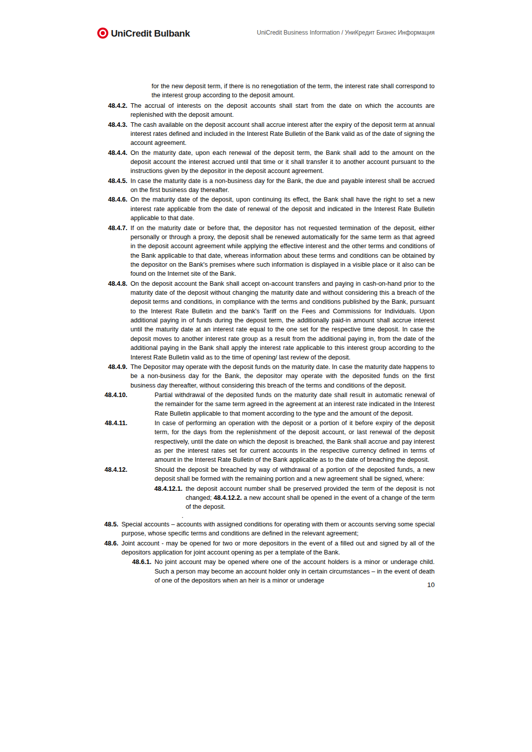UniCredit Bulbank
UniCredit Business Information / УниКредит Бизнес Информация
for the new deposit term, if there is no renegotiation of the term, the interest rate shall correspond to the interest group according to the deposit amount.
48.4.2.
The accrual of interests on the deposit accounts shall start from the date on which the accounts are replenished with the deposit amount.
48.4.3.
The cash available on the deposit account shall accrue interest after the expiry of the deposit term at annual interest rates defined and included in the Interest Rate Bulletin of the Bank valid as of the date of signing the account agreement.
48.4.4.
On the maturity date, upon each renewal of the deposit term, the Bank shall add to the amount on the deposit account the interest accrued until that time or it shall transfer it to another account pursuant to the instructions given by the depositor in the deposit account agreement.
48.4.5.
In case the maturity date is a non-business day for the Bank, the due and payable interest shall be accrued on the first business day thereafter.
48.4.6.
On the maturity date of the deposit, upon continuing its effect, the Bank shall have the right to set a new interest rate applicable from the date of renewal of the deposit and indicated in the Interest Rate Bulletin applicable to that date.
48.4.7.
If on the maturity date or before that, the depositor has not requested termination of the deposit, either personally or through a proxy, the deposit shall be renewed automatically for the same term as that agreed in the deposit account agreement while applying the effective interest and the other terms and conditions of the Bank applicable to that date, whereas information about these terms and conditions can be obtained by the depositor on the Bank's premises where such information is displayed in a visible place or it also can be found on the Internet site of the Bank.
48.4.8.
On the deposit account the Bank shall accept on-account transfers and paying in cash-on-hand prior to the maturity date of the deposit without changing the maturity date and without considering this a breach of the deposit terms and conditions, in compliance with the terms and conditions published by the Bank, pursuant to the Interest Rate Bulletin and the bank's Tariff on the Fees and Commissions for Individuals. Upon additional paying in of funds during the deposit term, the additionally paid-in amount shall accrue interest until the maturity date at an interest rate equal to the one set for the respective time deposit. In case the deposit moves to another interest rate group as a result from the additional paying in, from the date of the additional paying in the Bank shall apply the interest rate applicable to this interest group according to the Interest Rate Bulletin valid as to the time of opening/ last review of the deposit.
48.4.9.
The Depositor may operate with the deposit funds on the maturity date. In case the maturity date happens to be a non-business day for the Bank, the depositor may operate with the deposited funds on the first business day thereafter, without considering this breach of the terms and conditions of the deposit.
48.4.10.
Partial withdrawal of the deposited funds on the maturity date shall result in automatic renewal of the remainder for the same term agreed in the agreement at an interest rate indicated in the Interest Rate Bulletin applicable to that moment according to the type and the amount of the deposit.
48.4.11.
In case of performing an operation with the deposit or a portion of it before expiry of the deposit term, for the days from the replenishment of the deposit account, or last renewal of the deposit respectively, until the date on which the deposit is breached, the Bank shall accrue and pay interest as per the interest rates set for current accounts in the respective currency defined in terms of amount in the Interest Rate Bulletin of the Bank applicable as to the date of breaching the deposit.
48.4.12.
Should the deposit be breached by way of withdrawal of a portion of the deposited funds, a new deposit shall be formed with the remaining portion and a new agreement shall be signed, where:
48.4.12.1.
the deposit account number shall be preserved provided the term of the deposit is not changed; 48.4.12.2. a new account shall be opened in the event of a change of the term of the deposit.
.
48.5.
Special accounts – accounts with assigned conditions for operating with them or accounts serving some special purpose, whose specific terms and conditions are defined in the relevant agreement;
48.6.
Joint account - may be opened for two or more depositors in the event of a filled out and signed by all of the depositors application for joint account opening as per a template of the Bank.
48.6.1.
No joint account may be opened where one of the account holders is a minor or underage child. Such a person may become an account holder only in certain circumstances – in the event of death of one of the depositors when an heir is a minor or underage
10